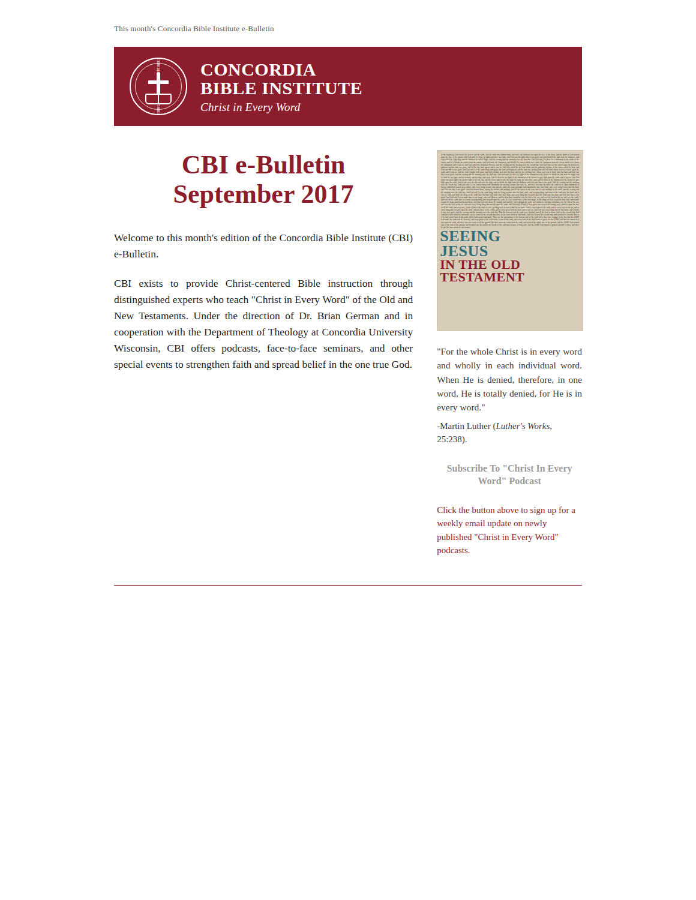This month's Concordia Bible Institute e-Bulletin
CONCORDIA BIBLE INSTITUTE CONCORDIA BIBLE INSTITUTE
CONCORDIA
BIBLE INSTITUTE
Christ in Every Word
CBI e-Bulletin
September 2017
Welcome to this month's edition of the Concordia Bible Institute (CBI) e-Bulletin.
CBI exists to provide Christ-centered Bible instruction through distinguished experts who teach "Christ in Every Word" of the Old and New Testaments. Under the direction of Dr. Brian German and in cooperation with the Department of Theology at Concordia University Wisconsin, CBI offers podcasts, face-to-face seminars, and other special events to strengthen faith and spread belief in the one true God.
In the beginning God created the heaven and the earth. And the earth was without form, and void; and darkness was upon the face of the deep. And the Spirit of God moved upon the face of the waters. And God said, Let there be light: and there was light. And God saw the light, that it was good: and God divided the light from the darkness. And God called the light Day, and the darkness he called Night. And the evening and the morning were the first day. And God said, Let there be a firmament in the midst of the waters, and let it divide the waters from the waters. And God made the firmament, and divided the waters which were under the firmament from the waters which were above the firmament: and it was so. And God called the firmament Heaven. And the evening and the morning were the second day. And God said, Let the waters under the heaven be gathered together unto one place, and let the dry land appear: and it was so. And God called the dry land Earth; and the gathering together of the waters called he Seas: and God saw that it was good. And God said, Let the earth bring forth grass, the herb yielding seed, and the fruit tree yielding fruit after his kind, whose seed is in itself, upon the earth: and it was so. And the earth brought forth grass, and herb yielding seed after his kind, and the tree yielding fruit, whose seed was in itself, after his kind: and God saw that it was good. And the evening and the morning were the third day. And God said, Let there be lights in the firmament of the heaven to divide the day from the night; and let them be for signs, and for seasons, and for days, and years: And let them be for lights in the firmament of the heaven to give light upon the earth: and it was so. And God made two great lights; the greater light to rule the day, and the lesser light to rule the night: he made the stars also. And God set them in the firmament of the heaven to give light upon the earth, And to rule over the day and over the night, and to divide the light from the darkness: and God saw that it was good. And the evening and the morning were the fourth day. And God said, Let the waters bring forth abundantly the moving creature that hath life, and fowl that may fly above the earth in the open firmament of heaven. And God created great whales, and every living creature that moveth, which the waters brought forth abundantly, after their kind, and every winged fowl after his kind: and God saw that it was good. And God blessed them, saying, Be fruitful, and multiply, and fill the waters in the seas, and let fowl multiply in the earth. And the evening and the morning were the fifth day. And God said, Let the earth bring forth the living creature after his kind, cattle, and creeping thing, and beast of the earth after his kind: and it was so. And God made the beast of the earth after his kind, and cattle after their kind, and every thing that creepeth upon the earth after his kind: and God saw that it was good. And God said, Let us make man in our image, after our likeness: and let them have dominion over the fish of the sea, and over the fowl of the air, and over the cattle, and over all the earth, and over every creeping thing that creepeth upon the earth. So God created man in his own image, in the image of God created he him; male and female created he them. And God blessed them, and God said unto them, Be fruitful, and multiply, and replenish the earth, and subdue it: and have dominion over the fish of the sea, and over the fowl of the air, and over every living thing that moveth upon the earth. And God said, Behold, I have given you every herb bearing seed, which is upon the face of all the earth, and every tree, in the which is the fruit of a tree yielding seed; to you it shall be for meat. And to every beast of the earth, and to every fowl of the air, and to every thing that creepeth upon the earth, wherein there is life, I have given every green herb for meat: and it was so. And God saw every thing that he had made, and, behold, it was very good. And the evening and the morning were the sixth day. Thus the heavens and the earth were finished, and all the host of them. And on the seventh day God ended his work which he had made; and he rested on the seventh day from all his work which he had made. And God blessed the seventh day, and sanctified it: because that in it he had rested from all his work which God created and made. These are the generations of the heavens and of the earth when they were created, in the day that the LORD God made the earth and the heavens, And every plant of the field before it was in the earth, and every herb of the field before it grew: for the LORD God had not caused it to rain upon the earth, and there was not a man to till the ground. But there went up a mist from the earth, and watered the whole face of the ground. And the LORD God formed man of the dust of the ground, and breathed into his nostrils the breath of life; and man became a living soul. And the LORD God planted a garden eastward in Eden, and there he put the man whom he had formed.
SEEING JESUS IN THE OLD TESTAMENT
"For the whole Christ is in every word and wholly in each individual word. When He is denied, therefore, in one word, He is totally denied, for He is in every word."
-Martin Luther (Luther's Works, 25:238).
Subscribe To "Christ In Every Word" Podcast
Click the button above to sign up for a weekly email update on newly published "Christ in Every Word" podcasts.